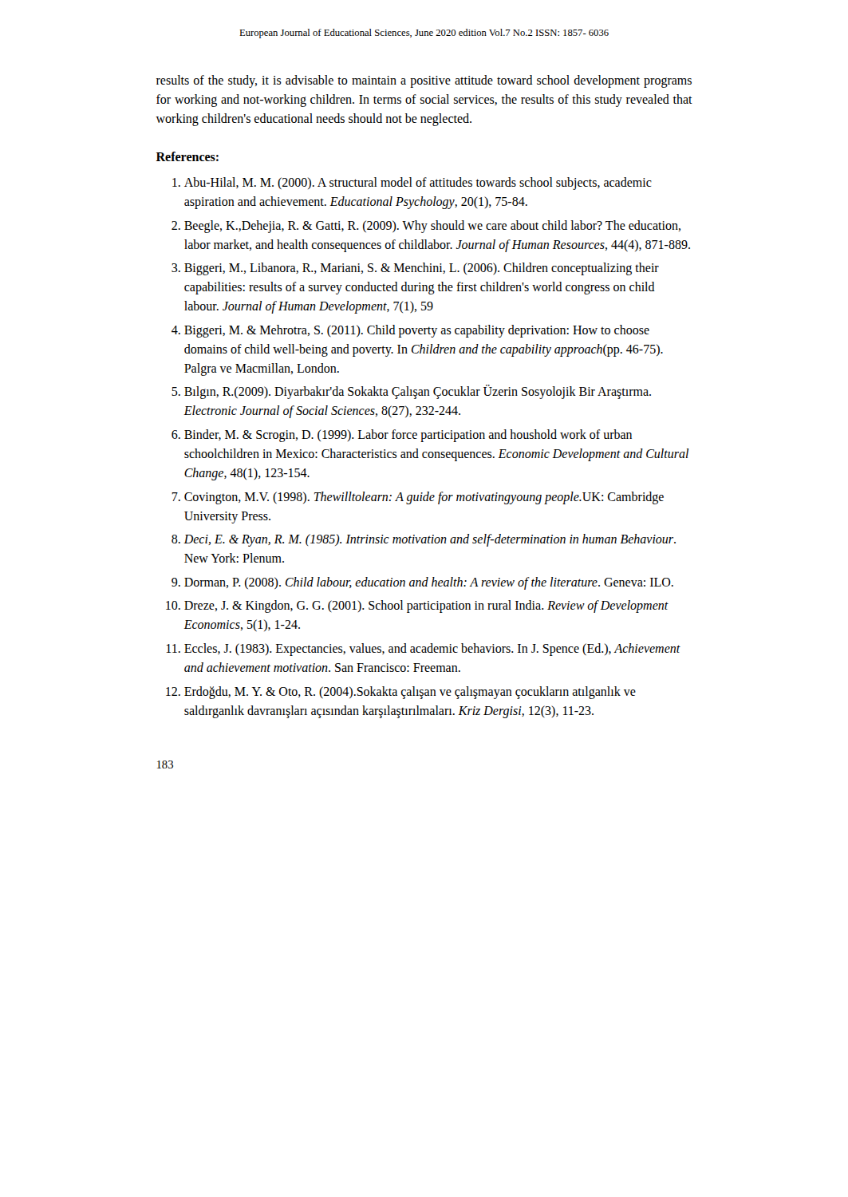European Journal of Educational Sciences, June 2020 edition Vol.7 No.2 ISSN: 1857- 6036
results of the study, it is advisable to maintain a positive attitude toward school development programs for working and not-working children. In terms of social services, the results of this study revealed that working children's educational needs should not be neglected.
References:
Abu-Hilal, M. M. (2000). A structural model of attitudes towards school subjects, academic aspiration and achievement. Educational Psychology, 20(1), 75-84.
Beegle, K.,Dehejia, R. & Gatti, R. (2009). Why should we care about child labor? The education, labor market, and health consequences of childlabor. Journal of Human Resources, 44(4), 871-889.
Biggeri, M., Libanora, R., Mariani, S. & Menchini, L. (2006). Children conceptualizing their capabilities: results of a survey conducted during the first children's world congress on child labour. Journal of Human Development, 7(1), 59
Biggeri, M. & Mehrotra, S. (2011). Child poverty as capability deprivation: How to choose domains of child well-being and poverty. In Children and the capability approach(pp. 46-75). Palgra ve Macmillan, London.
Bılgın, R.(2009). Diyarbakır'da Sokakta Çalışan Çocuklar Üzerin Sosyolojik Bir Araştırma. Electronic Journal of Social Sciences, 8(27), 232-244.
Binder, M. & Scrogin, D. (1999). Labor force participation and houshold work of urban schoolchildren in Mexico: Characteristics and consequences. Economic Development and Cultural Change, 48(1), 123-154.
Covington, M.V. (1998). Thewilltolearn: A guide for motivatingyoung people. UK: Cambridge University Press.
Deci, E. & Ryan, R. M. (1985). Intrinsic motivation and self-determination in human Behaviour. New York: Plenum.
Dorman, P. (2008). Child labour, education and health: A review of the literature. Geneva: ILO.
Dreze, J. & Kingdon, G. G. (2001). School participation in rural India. Review of Development Economics, 5(1), 1-24.
Eccles, J. (1983). Expectancies, values, and academic behaviors. In J. Spence (Ed.), Achievement and achievement motivation. San Francisco: Freeman.
Erdoğdu, M. Y. & Oto, R. (2004).Sokakta çalışan ve çalışmayan çocukların atılganlık ve saldırganlık davranışları açısından karşılaştırılmaları. Kriz Dergisi, 12(3), 11-23.
183